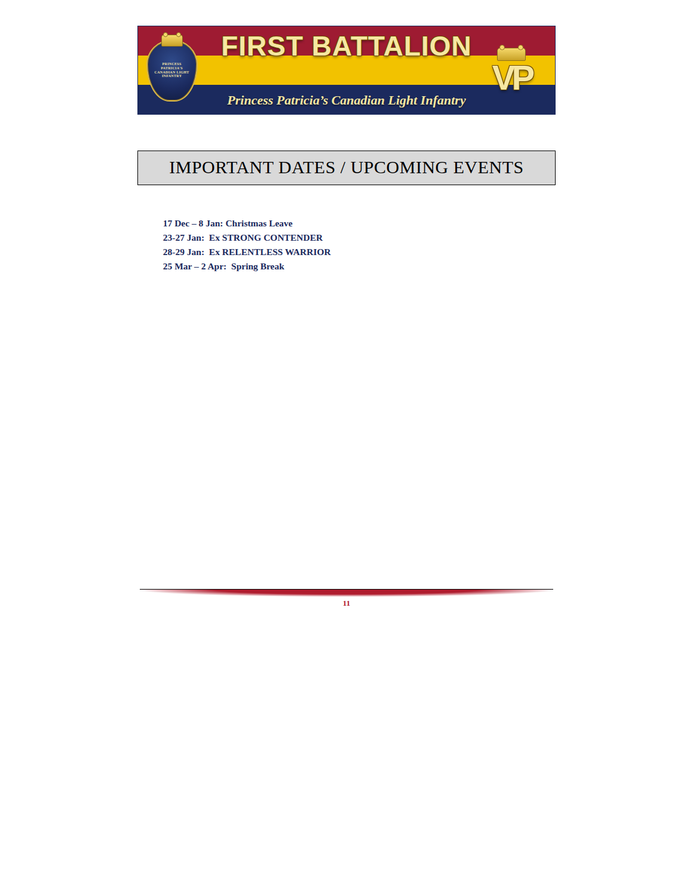PRINCESS PATRICIA'S
CANADIAN LIGHT INFANTRY
FIRST BATTALION
Princess Patricia’s Canadian Light Infantry
VP
IMPORTANT DATES / UPCOMING EVENTS
17 Dec – 8 Jan: Christmas Leave
23-27 Jan: Ex STRONG CONTENDER
28-29 Jan: Ex RELENTLESS WARRIOR
25 Mar – 2 Apr: Spring Break
11